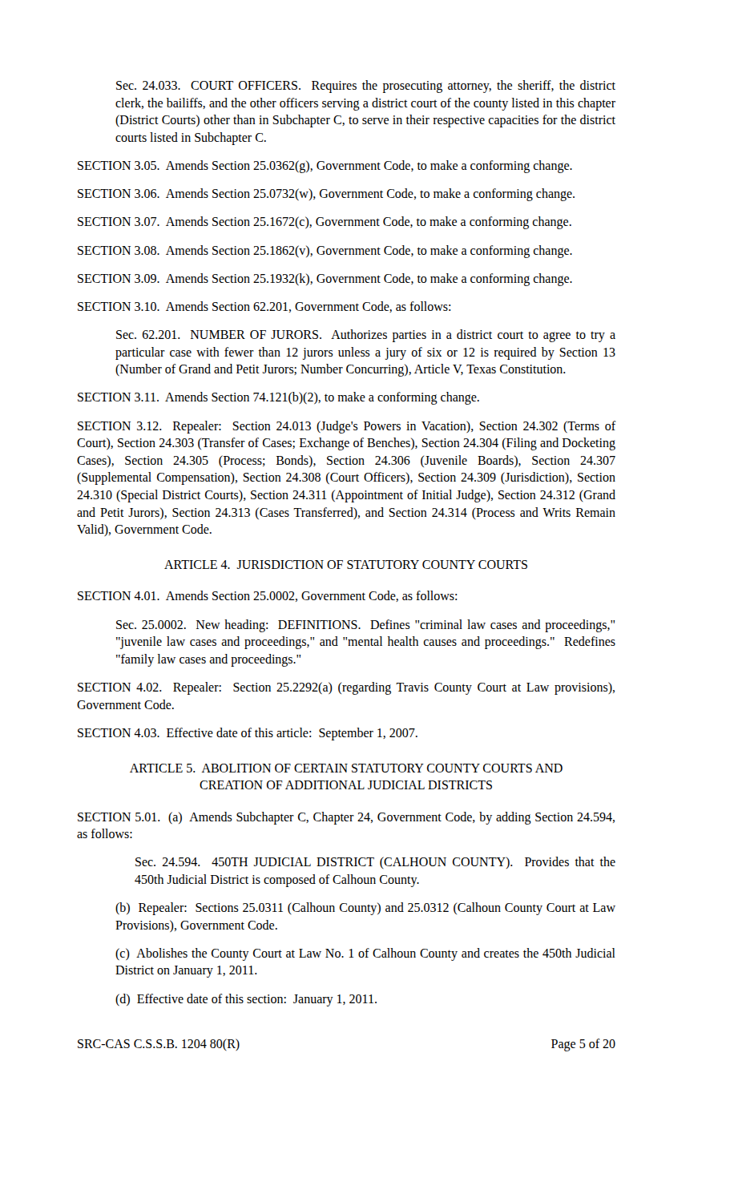Sec. 24.033. COURT OFFICERS. Requires the prosecuting attorney, the sheriff, the district clerk, the bailiffs, and the other officers serving a district court of the county listed in this chapter (District Courts) other than in Subchapter C, to serve in their respective capacities for the district courts listed in Subchapter C.
SECTION 3.05. Amends Section 25.0362(g), Government Code, to make a conforming change.
SECTION 3.06. Amends Section 25.0732(w), Government Code, to make a conforming change.
SECTION 3.07. Amends Section 25.1672(c), Government Code, to make a conforming change.
SECTION 3.08. Amends Section 25.1862(v), Government Code, to make a conforming change.
SECTION 3.09. Amends Section 25.1932(k), Government Code, to make a conforming change.
SECTION 3.10. Amends Section 62.201, Government Code, as follows:
Sec. 62.201. NUMBER OF JURORS. Authorizes parties in a district court to agree to try a particular case with fewer than 12 jurors unless a jury of six or 12 is required by Section 13 (Number of Grand and Petit Jurors; Number Concurring), Article V, Texas Constitution.
SECTION 3.11. Amends Section 74.121(b)(2), to make a conforming change.
SECTION 3.12. Repealer: Section 24.013 (Judge's Powers in Vacation), Section 24.302 (Terms of Court), Section 24.303 (Transfer of Cases; Exchange of Benches), Section 24.304 (Filing and Docketing Cases), Section 24.305 (Process; Bonds), Section 24.306 (Juvenile Boards), Section 24.307 (Supplemental Compensation), Section 24.308 (Court Officers), Section 24.309 (Jurisdiction), Section 24.310 (Special District Courts), Section 24.311 (Appointment of Initial Judge), Section 24.312 (Grand and Petit Jurors), Section 24.313 (Cases Transferred), and Section 24.314 (Process and Writs Remain Valid), Government Code.
Article 4. Jurisdiction of Statutory County Courts
SECTION 4.01. Amends Section 25.0002, Government Code, as follows:
Sec. 25.0002. New heading: DEFINITIONS. Defines "criminal law cases and proceedings," "juvenile law cases and proceedings," and "mental health causes and proceedings." Redefines "family law cases and proceedings."
SECTION 4.02. Repealer: Section 25.2292(a) (regarding Travis County Court at Law provisions), Government Code.
SECTION 4.03. Effective date of this article: September 1, 2007.
Article 5. Abolition of Certain Statutory County Courts and
Creation of Additional Judicial Districts
SECTION 5.01. (a) Amends Subchapter C, Chapter 24, Government Code, by adding Section 24.594, as follows:
Sec. 24.594. 450TH JUDICIAL DISTRICT (CALHOUN COUNTY). Provides that the 450th Judicial District is composed of Calhoun County.
(b) Repealer: Sections 25.0311 (Calhoun County) and 25.0312 (Calhoun County Court at Law Provisions), Government Code.
(c) Abolishes the County Court at Law No. 1 of Calhoun County and creates the 450th Judicial District on January 1, 2011.
(d) Effective date of this section: January 1, 2011.
SRC-CAS C.S.S.B. 1204 80(R) Page 5 of 20